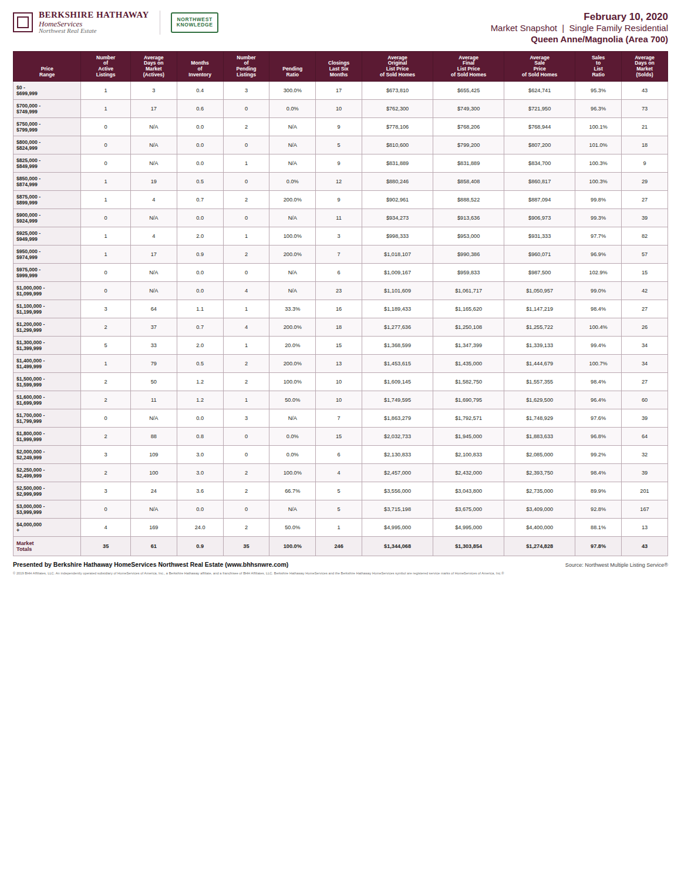BERKSHIRE HATHAWAY
HomeServices
Northwest Real Estate
NORTHWEST KNOWLEDGE
February 10, 2020
Market Snapshot | Single Family Residential
Queen Anne/Magnolia (Area 700)
| Price Range | Number of Active Listings | Average Days on Market (Actives) | Months of Inventory | Number of Pending Listings | Pending Ratio | Closings Last Six Months | Average Original List Price of Sold Homes | Average Final List Price of Sold Homes | Average Sale Price of Sold Homes | Sales to List Ratio | Average Days on Market (Solds) |
| --- | --- | --- | --- | --- | --- | --- | --- | --- | --- | --- | --- |
| $0 - $699,999 | 1 | 3 | 0.4 | 3 | 300.0% | 17 | $673,810 | $655,425 | $624,741 | 95.3% | 43 |
| $700,000 - $749,999 | 1 | 17 | 0.6 | 0 | 0.0% | 10 | $762,300 | $749,300 | $721,950 | 96.3% | 73 |
| $750,000 - $799,999 | 0 | N/A | 0.0 | 2 | N/A | 9 | $778,106 | $768,206 | $768,944 | 100.1% | 21 |
| $800,000 - $824,999 | 0 | N/A | 0.0 | 0 | N/A | 5 | $810,600 | $799,200 | $807,200 | 101.0% | 18 |
| $825,000 - $849,999 | 0 | N/A | 0.0 | 1 | N/A | 9 | $831,889 | $831,889 | $834,700 | 100.3% | 9 |
| $850,000 - $874,999 | 1 | 19 | 0.5 | 0 | 0.0% | 12 | $880,246 | $858,408 | $860,817 | 100.3% | 29 |
| $875,000 - $899,999 | 1 | 4 | 0.7 | 2 | 200.0% | 9 | $902,961 | $888,522 | $887,094 | 99.8% | 27 |
| $900,000 - $924,999 | 0 | N/A | 0.0 | 0 | N/A | 11 | $934,273 | $913,636 | $906,973 | 99.3% | 39 |
| $925,000 - $949,999 | 1 | 4 | 2.0 | 1 | 100.0% | 3 | $998,333 | $953,000 | $931,333 | 97.7% | 82 |
| $950,000 - $974,999 | 1 | 17 | 0.9 | 2 | 200.0% | 7 | $1,018,107 | $990,386 | $960,071 | 96.9% | 57 |
| $975,000 - $999,999 | 0 | N/A | 0.0 | 0 | N/A | 6 | $1,009,167 | $959,833 | $987,500 | 102.9% | 15 |
| $1,000,000 - $1,099,999 | 0 | N/A | 0.0 | 4 | N/A | 23 | $1,101,609 | $1,061,717 | $1,050,957 | 99.0% | 42 |
| $1,100,000 - $1,199,999 | 3 | 64 | 1.1 | 1 | 33.3% | 16 | $1,189,433 | $1,165,620 | $1,147,219 | 98.4% | 27 |
| $1,200,000 - $1,299,999 | 2 | 37 | 0.7 | 4 | 200.0% | 18 | $1,277,636 | $1,250,108 | $1,255,722 | 100.4% | 26 |
| $1,300,000 - $1,399,999 | 5 | 33 | 2.0 | 1 | 20.0% | 15 | $1,368,599 | $1,347,399 | $1,339,133 | 99.4% | 34 |
| $1,400,000 - $1,499,999 | 1 | 79 | 0.5 | 2 | 200.0% | 13 | $1,453,615 | $1,435,000 | $1,444,679 | 100.7% | 34 |
| $1,500,000 - $1,599,999 | 2 | 50 | 1.2 | 2 | 100.0% | 10 | $1,609,145 | $1,582,750 | $1,557,355 | 98.4% | 27 |
| $1,600,000 - $1,699,999 | 2 | 11 | 1.2 | 1 | 50.0% | 10 | $1,749,595 | $1,690,795 | $1,629,500 | 96.4% | 60 |
| $1,700,000 - $1,799,999 | 0 | N/A | 0.0 | 3 | N/A | 7 | $1,863,279 | $1,792,571 | $1,748,929 | 97.6% | 39 |
| $1,800,000 - $1,999,999 | 2 | 88 | 0.8 | 0 | 0.0% | 15 | $2,032,733 | $1,945,000 | $1,883,633 | 96.8% | 64 |
| $2,000,000 - $2,249,999 | 3 | 109 | 3.0 | 0 | 0.0% | 6 | $2,130,833 | $2,100,833 | $2,085,000 | 99.2% | 32 |
| $2,250,000 - $2,499,999 | 2 | 100 | 3.0 | 2 | 100.0% | 4 | $2,457,000 | $2,432,000 | $2,393,750 | 98.4% | 39 |
| $2,500,000 - $2,999,999 | 3 | 24 | 3.6 | 2 | 66.7% | 5 | $3,556,000 | $3,043,800 | $2,735,000 | 89.9% | 201 |
| $3,000,000 - $3,999,999 | 0 | N/A | 0.0 | 0 | N/A | 5 | $3,715,198 | $3,675,000 | $3,409,000 | 92.8% | 167 |
| $4,000,000 + | 4 | 169 | 24.0 | 2 | 50.0% | 1 | $4,995,000 | $4,995,000 | $4,400,000 | 88.1% | 13 |
| Market Totals | 35 | 61 | 0.9 | 35 | 100.0% | 246 | $1,344,068 | $1,303,854 | $1,274,828 | 97.8% | 43 |
Presented by Berkshire Hathaway HomeServices Northwest Real Estate (www.bhhsnwre.com)
Source: Northwest Multiple Listing Service®
© 2019 BHH Affiliates, LLC. An independently operated subsidiary of HomeServices of America, Inc., a Berkshire Hathaway affiliate, and a franchisee of BHH Affiliates, LLC. Berkshire Hathaway HomeServices and the Berkshire Hathaway HomeServices symbol are registered service marks of HomeServices of America, Inc.®